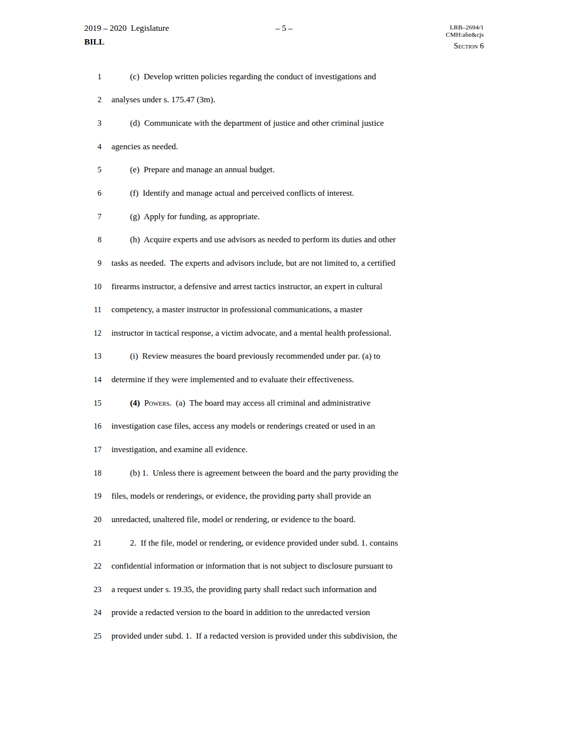2019 – 2020 Legislature
BILL
– 5 –
LRB–2694/1
CMH:ahe&cjs
Section 6
(c) Develop written policies regarding the conduct of investigations and
analyses under s. 175.47 (3m).
(d) Communicate with the department of justice and other criminal justice
agencies as needed.
(e) Prepare and manage an annual budget.
(f) Identify and manage actual and perceived conflicts of interest.
(g) Apply for funding, as appropriate.
(h) Acquire experts and use advisors as needed to perform its duties and other
tasks as needed. The experts and advisors include, but are not limited to, a certified
firearms instructor, a defensive and arrest tactics instructor, an expert in cultural
competency, a master instructor in professional communications, a master
instructor in tactical response, a victim advocate, and a mental health professional.
(i) Review measures the board previously recommended under par. (a) to
determine if they were implemented and to evaluate their effectiveness.
(4) Powers. (a) The board may access all criminal and administrative
investigation case files, access any models or renderings created or used in an
investigation, and examine all evidence.
(b) 1. Unless there is agreement between the board and the party providing the
files, models or renderings, or evidence, the providing party shall provide an
unredacted, unaltered file, model or rendering, or evidence to the board.
2. If the file, model or rendering, or evidence provided under subd. 1. contains
confidential information or information that is not subject to disclosure pursuant to
a request under s. 19.35, the providing party shall redact such information and
provide a redacted version to the board in addition to the unredacted version
provided under subd. 1. If a redacted version is provided under this subdivision, the